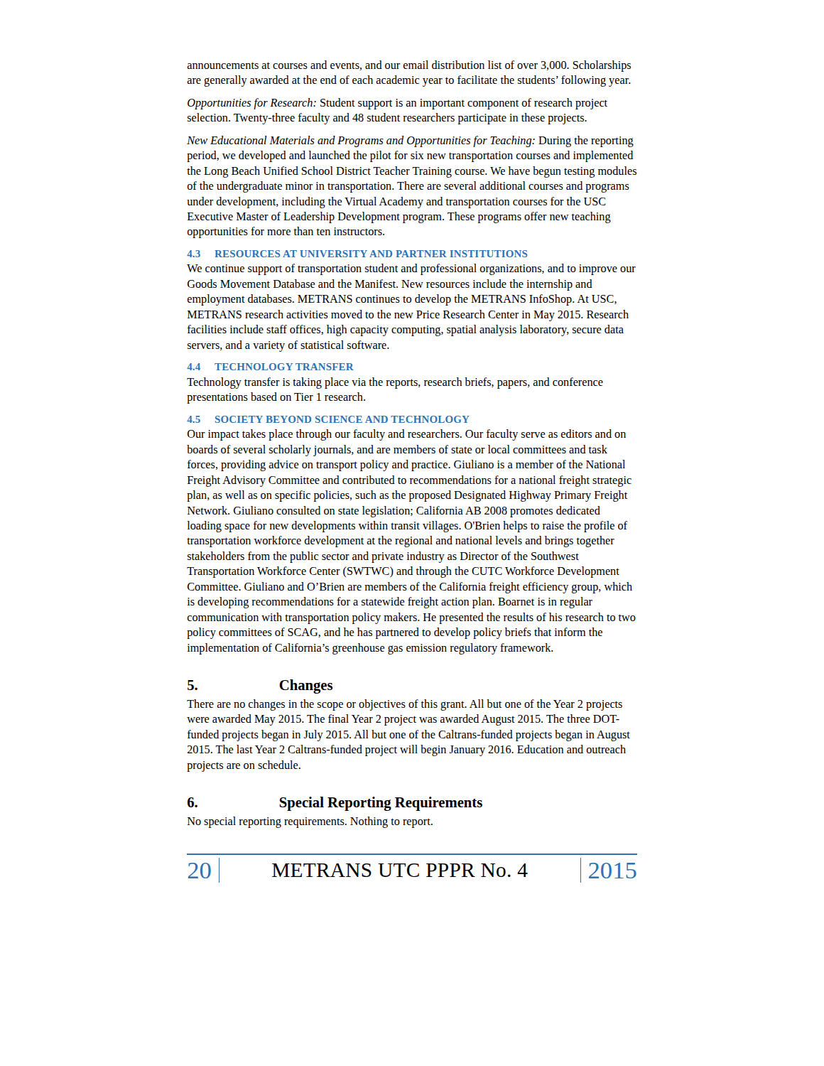announcements at courses and events, and our email distribution list of over 3,000. Scholarships are generally awarded at the end of each academic year to facilitate the students’ following year.
Opportunities for Research: Student support is an important component of research project selection. Twenty-three faculty and 48 student researchers participate in these projects.
New Educational Materials and Programs and Opportunities for Teaching: During the reporting period, we developed and launched the pilot for six new transportation courses and implemented the Long Beach Unified School District Teacher Training course. We have begun testing modules of the undergraduate minor in transportation. There are several additional courses and programs under development, including the Virtual Academy and transportation courses for the USC Executive Master of Leadership Development program. These programs offer new teaching opportunities for more than ten instructors.
4.3 Resources at University and Partner Institutions
We continue support of transportation student and professional organizations, and to improve our Goods Movement Database and the Manifest. New resources include the internship and employment databases. METRANS continues to develop the METRANS InfoShop. At USC, METRANS research activities moved to the new Price Research Center in May 2015. Research facilities include staff offices, high capacity computing, spatial analysis laboratory, secure data servers, and a variety of statistical software.
4.4 Technology Transfer
Technology transfer is taking place via the reports, research briefs, papers, and conference presentations based on Tier 1 research.
4.5 Society Beyond Science and Technology
Our impact takes place through our faculty and researchers. Our faculty serve as editors and on boards of several scholarly journals, and are members of state or local committees and task forces, providing advice on transport policy and practice. Giuliano is a member of the National Freight Advisory Committee and contributed to recommendations for a national freight strategic plan, as well as on specific policies, such as the proposed Designated Highway Primary Freight Network. Giuliano consulted on state legislation; California AB 2008 promotes dedicated loading space for new developments within transit villages. O'Brien helps to raise the profile of transportation workforce development at the regional and national levels and brings together stakeholders from the public sector and private industry as Director of the Southwest Transportation Workforce Center (SWTWC) and through the CUTC Workforce Development Committee. Giuliano and O’Brien are members of the California freight efficiency group, which is developing recommendations for a statewide freight action plan. Boarnet is in regular communication with transportation policy makers. He presented the results of his research to two policy committees of SCAG, and he has partnered to develop policy briefs that inform the implementation of California’s greenhouse gas emission regulatory framework.
5. Changes
There are no changes in the scope or objectives of this grant. All but one of the Year 2 projects were awarded May 2015. The final Year 2 project was awarded August 2015. The three DOT-funded projects began in July 2015. All but one of the Caltrans-funded projects began in August 2015. The last Year 2 Caltrans-funded project will begin January 2016. Education and outreach projects are on schedule.
6. Special Reporting Requirements
No special reporting requirements. Nothing to report.
20
METRANS UTC PPPR No. 4
2015